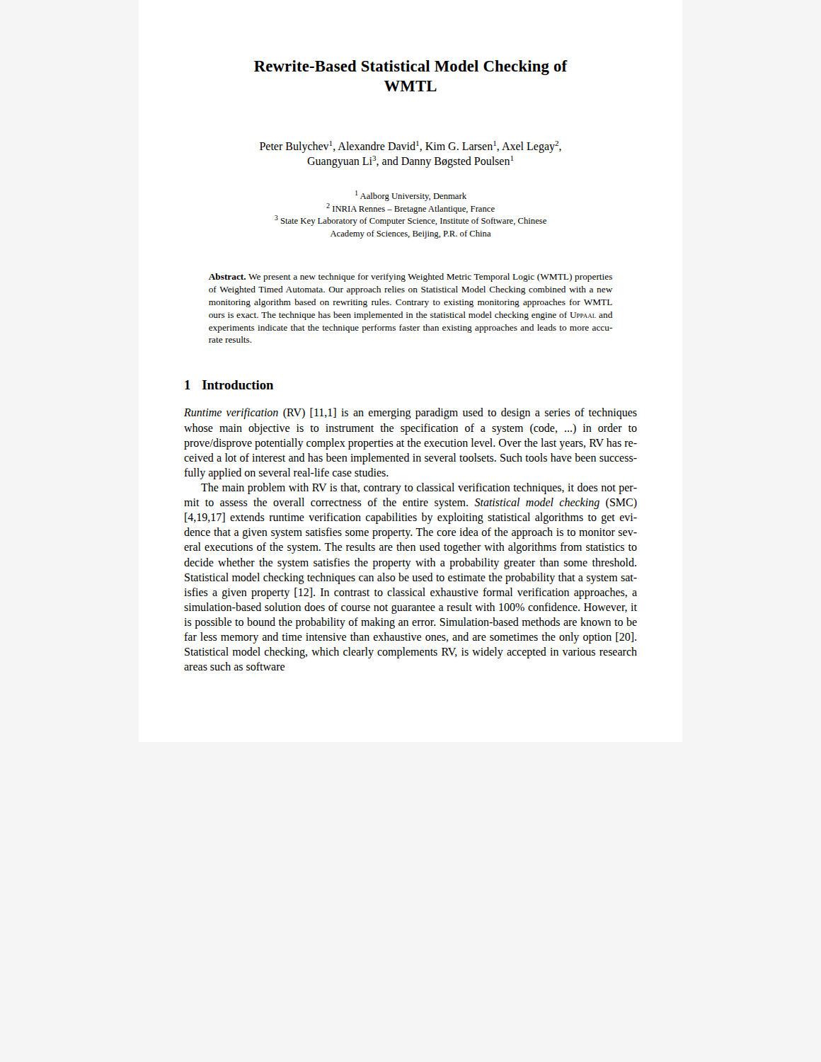Rewrite-Based Statistical Model Checking of
WMTL
Peter Bulychev1, Alexandre David1, Kim G. Larsen1, Axel Legay2,
Guangyuan Li3, and Danny Bøgsted Poulsen1
1 Aalborg University, Denmark
2 INRIA Rennes – Bretagne Atlantique, France
3 State Key Laboratory of Computer Science, Institute of Software, Chinese
Academy of Sciences, Beijing, P.R. of China
Abstract. We present a new technique for verifying Weighted Metric Temporal Logic (WMTL) properties of Weighted Timed Automata. Our approach relies on Statistical Model Checking combined with a new monitoring algorithm based on rewriting rules. Contrary to existing monitoring approaches for WMTL ours is exact. The technique has been implemented in the statistical model checking engine of Uppaal and experiments indicate that the technique performs faster than existing approaches and leads to more accurate results.
1 Introduction
Runtime verification (RV) [11,1] is an emerging paradigm used to design a series of techniques whose main objective is to instrument the specification of a system (code, ...) in order to prove/disprove potentially complex properties at the execution level. Over the last years, RV has received a lot of interest and has been implemented in several toolsets. Such tools have been successfully applied on several real-life case studies.
The main problem with RV is that, contrary to classical verification techniques, it does not permit to assess the overall correctness of the entire system. Statistical model checking (SMC) [4,19,17] extends runtime verification capabilities by exploiting statistical algorithms to get evidence that a given system satisfies some property. The core idea of the approach is to monitor several executions of the system. The results are then used together with algorithms from statistics to decide whether the system satisfies the property with a probability greater than some threshold. Statistical model checking techniques can also be used to estimate the probability that a system satisfies a given property [12]. In contrast to classical exhaustive formal verification approaches, a simulation-based solution does of course not guarantee a result with 100% confidence. However, it is possible to bound the probability of making an error. Simulation-based methods are known to be far less memory and time intensive than exhaustive ones, and are sometimes the only option [20]. Statistical model checking, which clearly complements RV, is widely accepted in various research areas such as software